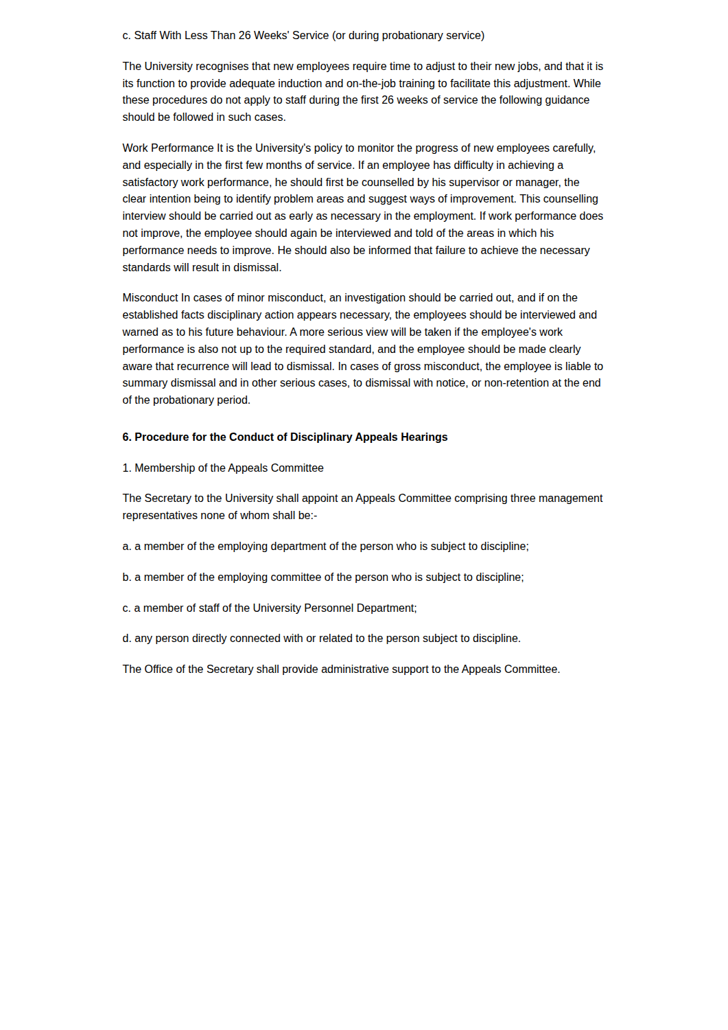c. Staff With Less Than 26 Weeks' Service (or during probationary service)
The University recognises that new employees require time to adjust to their new jobs, and that it is its function to provide adequate induction and on-the-job training to facilitate this adjustment. While these procedures do not apply to staff during the first 26 weeks of service the following guidance should be followed in such cases.
Work Performance It is the University's policy to monitor the progress of new employees carefully, and especially in the first few months of service. If an employee has difficulty in achieving a satisfactory work performance, he should first be counselled by his supervisor or manager, the clear intention being to identify problem areas and suggest ways of improvement. This counselling interview should be carried out as early as necessary in the employment. If work performance does not improve, the employee should again be interviewed and told of the areas in which his performance needs to improve. He should also be informed that failure to achieve the necessary standards will result in dismissal.
Misconduct In cases of minor misconduct, an investigation should be carried out, and if on the established facts disciplinary action appears necessary, the employees should be interviewed and warned as to his future behaviour. A more serious view will be taken if the employee's work performance is also not up to the required standard, and the employee should be made clearly aware that recurrence will lead to dismissal. In cases of gross misconduct, the employee is liable to summary dismissal and in other serious cases, to dismissal with notice, or non-retention at the end of the probationary period.
6. Procedure for the Conduct of Disciplinary Appeals Hearings
1. Membership of the Appeals Committee
The Secretary to the University shall appoint an Appeals Committee comprising three management representatives none of whom shall be:-
a. a member of the employing department of the person who is subject to discipline;
b. a member of the employing committee of the person who is subject to discipline;
c. a member of staff of the University Personnel Department;
d. any person directly connected with or related to the person subject to discipline.
The Office of the Secretary shall provide administrative support to the Appeals Committee.